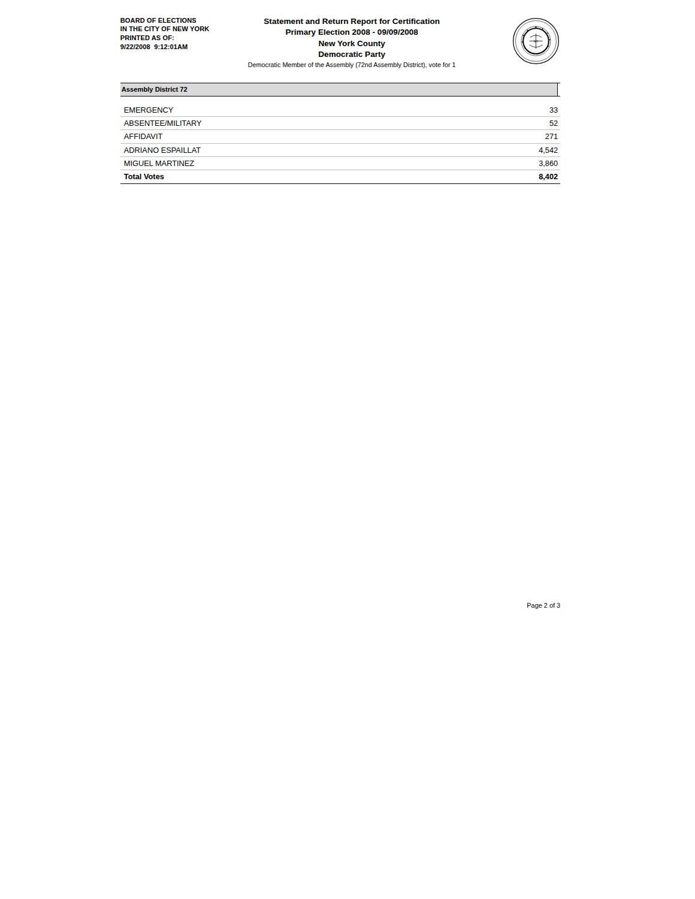BOARD OF ELECTIONS
IN THE CITY OF NEW YORK
PRINTED AS OF:
9/22/2008 9:12:01AM
Statement and Return Report for Certification
Primary Election 2008 - 09/09/2008
New York County
Democratic Party
Democratic Member of the Assembly (72nd Assembly District), vote for 1
NY
Assembly District 72
| EMERGENCY | 33 |
| ABSENTEE/MILITARY | 52 |
| AFFIDAVIT | 271 |
| ADRIANO ESPAILLAT | 4,542 |
| MIGUEL MARTINEZ | 3,860 |
| Total Votes | 8,402 |
Page 2 of 3